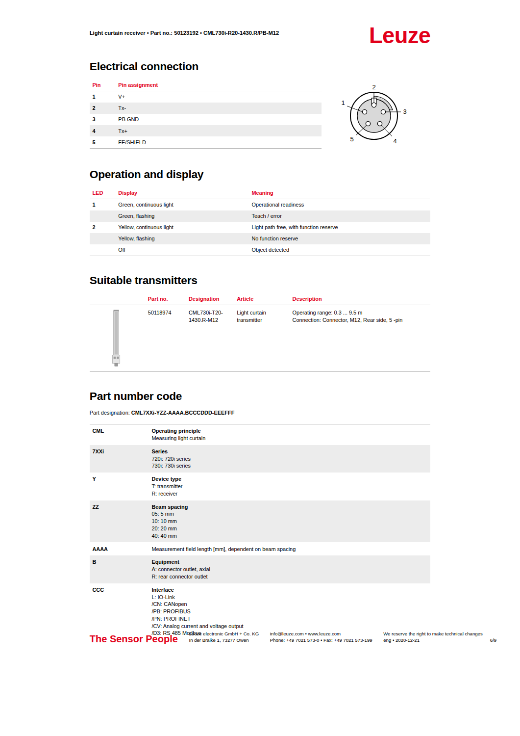Light curtain receiver • Part no.: 50123192 • CML730i-R20-1430.R/PB-M12
Leuze
Electrical connection
| Pin | Pin assignment |
| --- | --- |
| 1 | V+ |
| 2 | Tx- |
| 3 | PB GND |
| 4 | Tx+ |
| 5 | FE/SHIELD |
2 3 4 5 1
Operation and display
| LED | Display | Meaning |
| --- | --- | --- |
| 1 | Green, continuous light | Operational readiness |
| | Green, flashing | Teach / error |
| 2 | Yellow, continuous light | Light path free, with function reserve |
| | Yellow, flashing | No function reserve |
| | Off | Object detected |
Suitable transmitters
| | Part no. | Designation | Article | Description |
| --- | --- | --- | --- | --- |
| | 50118974 | CML730i-T20-1430.R-M12 | Light curtain transmitter | Operating range: 0.3 ... 9.5 m Connection: Connector, M12, Rear side, 5 -pin |
Part number code
Part designation: CML7XXi-YZZ-AAAA.BCCCDDD-EEEFFF
| CML | Operating principle Measuring light curtain |
| 7XXi | Series 720i: 720i series 730i: 730i series |
| Y | Device type T: transmitter R: receiver |
| ZZ | Beam spacing 05: 5 mm 10: 10 mm 20: 20 mm 40: 40 mm |
| AAAA | Measurement field length [mm], dependent on beam spacing |
| B | Equipment A: connector outlet, axial R: rear connector outlet |
| CCC | Interface L: IO-Link /CN: CANopen /PB: PROFIBUS /PN: PROFINET /CV: Analog current and voltage output /D3: RS 485 Modbus |
The Sensor People
Leuze electronic GmbH + Co. KG
In der Braike 1, 73277 Owen
info@leuze.com • www.leuze.com
Phone: +49 7021 573-0 • Fax: +49 7021 573-199
We reserve the right to make technical changes
eng • 2020-12-21
6/9